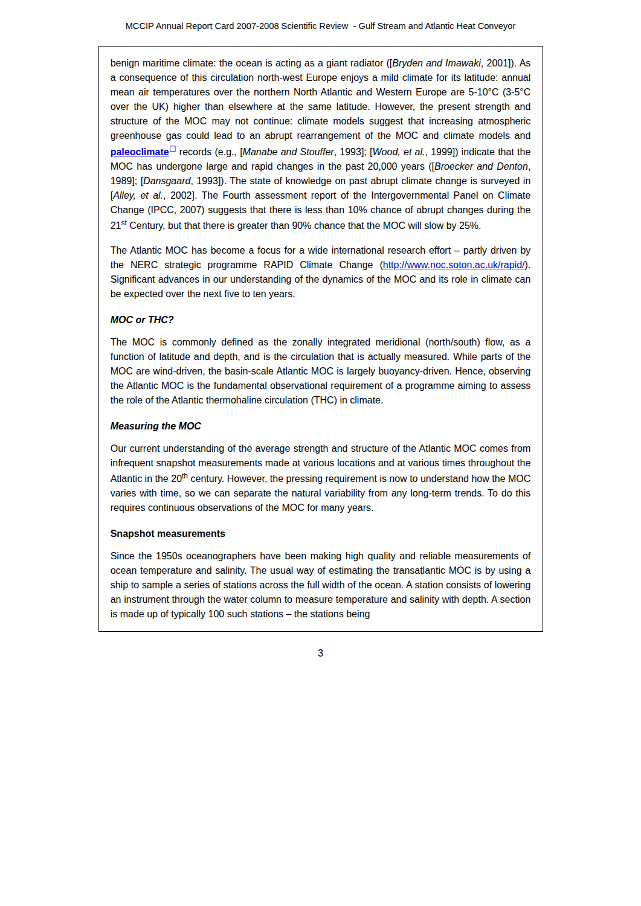MCCIP Annual Report Card 2007-2008 Scientific Review - Gulf Stream and Atlantic Heat Conveyor
benign maritime climate: the ocean is acting as a giant radiator ([Bryden and Imawaki, 2001]). As a consequence of this circulation north-west Europe enjoys a mild climate for its latitude: annual mean air temperatures over the northern North Atlantic and Western Europe are 5-10°C (3-5°C over the UK) higher than elsewhere at the same latitude. However, the present strength and structure of the MOC may not continue: climate models suggest that increasing atmospheric greenhouse gas could lead to an abrupt rearrangement of the MOC and climate models and paleoclimate☐ records (e.g., [Manabe and Stouffer, 1993]; [Wood, et al., 1999]) indicate that the MOC has undergone large and rapid changes in the past 20,000 years ([Broecker and Denton, 1989]; [Dansgaard, 1993]). The state of knowledge on past abrupt climate change is surveyed in [Alley, et al., 2002]. The Fourth assessment report of the Intergovernmental Panel on Climate Change (IPCC, 2007) suggests that there is less than 10% chance of abrupt changes during the 21st Century, but that there is greater than 90% chance that the MOC will slow by 25%.
The Atlantic MOC has become a focus for a wide international research effort – partly driven by the NERC strategic programme RAPID Climate Change (http://www.noc.soton.ac.uk/rapid/). Significant advances in our understanding of the dynamics of the MOC and its role in climate can be expected over the next five to ten years.
MOC or THC?
The MOC is commonly defined as the zonally integrated meridional (north/south) flow, as a function of latitude and depth, and is the circulation that is actually measured. While parts of the MOC are wind-driven, the basin-scale Atlantic MOC is largely buoyancy-driven. Hence, observing the Atlantic MOC is the fundamental observational requirement of a programme aiming to assess the role of the Atlantic thermohaline circulation (THC) in climate.
Measuring the MOC
Our current understanding of the average strength and structure of the Atlantic MOC comes from infrequent snapshot measurements made at various locations and at various times throughout the Atlantic in the 20th century. However, the pressing requirement is now to understand how the MOC varies with time, so we can separate the natural variability from any long-term trends. To do this requires continuous observations of the MOC for many years.
Snapshot measurements
Since the 1950s oceanographers have been making high quality and reliable measurements of ocean temperature and salinity. The usual way of estimating the transatlantic MOC is by using a ship to sample a series of stations across the full width of the ocean. A station consists of lowering an instrument through the water column to measure temperature and salinity with depth. A section is made up of typically 100 such stations – the stations being
3